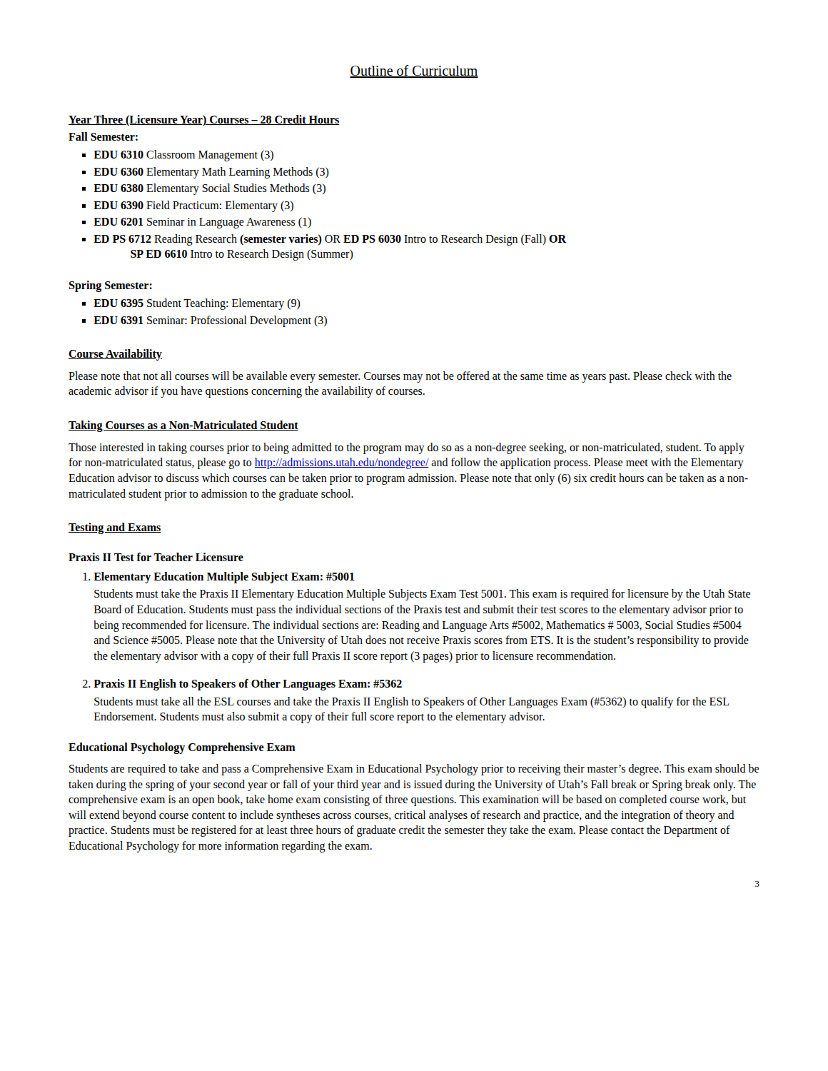Outline of Curriculum
Year Three (Licensure Year) Courses – 28 Credit Hours
Fall Semester:
EDU 6310 Classroom Management (3)
EDU 6360 Elementary Math Learning Methods (3)
EDU 6380 Elementary Social Studies Methods (3)
EDU 6390 Field Practicum: Elementary (3)
EDU 6201 Seminar in Language Awareness (1)
ED PS 6712 Reading Research (semester varies) OR ED PS 6030 Intro to Research Design (Fall) OR SP ED 6610 Intro to Research Design (Summer)
Spring Semester:
EDU 6395 Student Teaching: Elementary (9)
EDU 6391 Seminar: Professional Development (3)
Course Availability
Please note that not all courses will be available every semester. Courses may not be offered at the same time as years past. Please check with the academic advisor if you have questions concerning the availability of courses.
Taking Courses as a Non-Matriculated Student
Those interested in taking courses prior to being admitted to the program may do so as a non-degree seeking, or non-matriculated, student. To apply for non-matriculated status, please go to http://admissions.utah.edu/nondegree/ and follow the application process. Please meet with the Elementary Education advisor to discuss which courses can be taken prior to program admission. Please note that only (6) six credit hours can be taken as a non-matriculated student prior to admission to the graduate school.
Testing and Exams
Praxis II Test for Teacher Licensure
Elementary Education Multiple Subject Exam: #5001
Students must take the Praxis II Elementary Education Multiple Subjects Exam Test 5001. This exam is required for licensure by the Utah State Board of Education. Students must pass the individual sections of the Praxis test and submit their test scores to the elementary advisor prior to being recommended for licensure. The individual sections are: Reading and Language Arts #5002, Mathematics # 5003, Social Studies #5004 and Science #5005. Please note that the University of Utah does not receive Praxis scores from ETS. It is the student’s responsibility to provide the elementary advisor with a copy of their full Praxis II score report (3 pages) prior to licensure recommendation.
Praxis II English to Speakers of Other Languages Exam: #5362
Students must take all the ESL courses and take the Praxis II English to Speakers of Other Languages Exam (#5362) to qualify for the ESL Endorsement. Students must also submit a copy of their full score report to the elementary advisor.
Educational Psychology Comprehensive Exam
Students are required to take and pass a Comprehensive Exam in Educational Psychology prior to receiving their master’s degree. This exam should be taken during the spring of your second year or fall of your third year and is issued during the University of Utah’s Fall break or Spring break only. The comprehensive exam is an open book, take home exam consisting of three questions. This examination will be based on completed course work, but will extend beyond course content to include syntheses across courses, critical analyses of research and practice, and the integration of theory and practice. Students must be registered for at least three hours of graduate credit the semester they take the exam. Please contact the Department of Educational Psychology for more information regarding the exam.
3